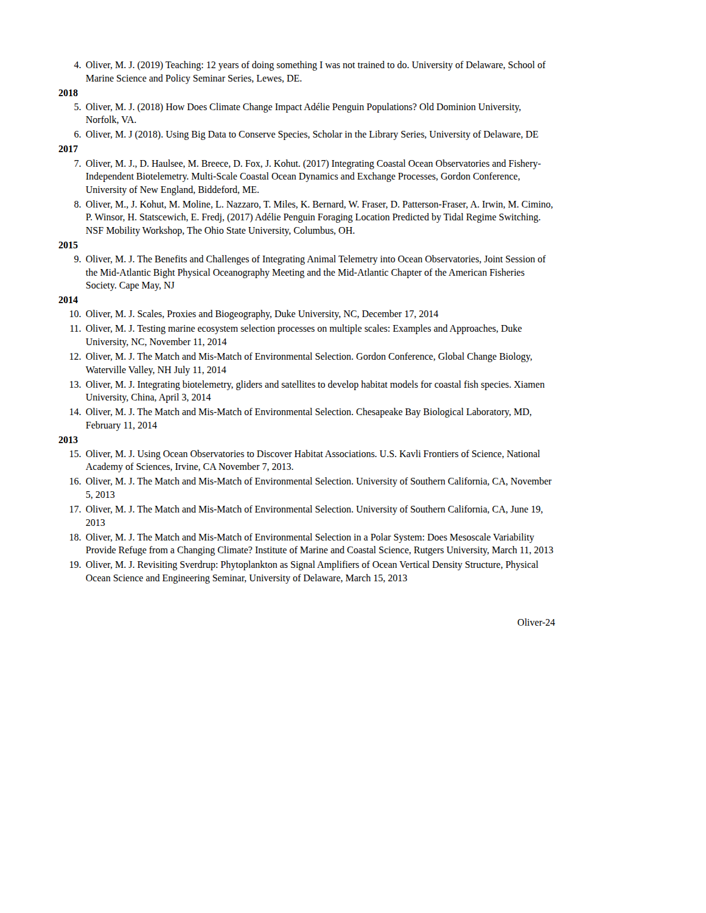Oliver, M. J. (2019) Teaching: 12 years of doing something I was not trained to do. University of Delaware, School of Marine Science and Policy Seminar Series, Lewes, DE.
2018
Oliver, M. J. (2018) How Does Climate Change Impact Adélie Penguin Populations? Old Dominion University, Norfolk, VA.
Oliver, M. J (2018). Using Big Data to Conserve Species, Scholar in the Library Series, University of Delaware, DE
2017
Oliver, M. J., D. Haulsee, M. Breece, D. Fox, J. Kohut. (2017) Integrating Coastal Ocean Observatories and Fishery-Independent Biotelemetry. Multi-Scale Coastal Ocean Dynamics and Exchange Processes, Gordon Conference, University of New England, Biddeford, ME.
Oliver, M., J. Kohut, M. Moline, L. Nazzaro, T. Miles, K. Bernard, W. Fraser, D. Patterson-Fraser, A. Irwin, M. Cimino, P. Winsor, H. Statscewich, E. Fredj, (2017) Adélie Penguin Foraging Location Predicted by Tidal Regime Switching. NSF Mobility Workshop, The Ohio State University, Columbus, OH.
2015
Oliver, M. J. The Benefits and Challenges of Integrating Animal Telemetry into Ocean Observatories, Joint Session of the Mid-Atlantic Bight Physical Oceanography Meeting and the Mid-Atlantic Chapter of the American Fisheries Society. Cape May, NJ
2014
Oliver, M. J. Scales, Proxies and Biogeography, Duke University, NC, December 17, 2014
Oliver, M. J. Testing marine ecosystem selection processes on multiple scales: Examples and Approaches, Duke University, NC, November 11, 2014
Oliver, M. J. The Match and Mis-Match of Environmental Selection. Gordon Conference, Global Change Biology, Waterville Valley, NH July 11, 2014
Oliver, M. J. Integrating biotelemetry, gliders and satellites to develop habitat models for coastal fish species. Xiamen University, China, April 3, 2014
Oliver, M. J. The Match and Mis-Match of Environmental Selection. Chesapeake Bay Biological Laboratory, MD, February 11, 2014
2013
Oliver, M. J. Using Ocean Observatories to Discover Habitat Associations. U.S. Kavli Frontiers of Science, National Academy of Sciences, Irvine, CA November 7, 2013.
Oliver, M. J. The Match and Mis-Match of Environmental Selection. University of Southern California, CA, November 5, 2013
Oliver, M. J. The Match and Mis-Match of Environmental Selection. University of Southern California, CA, June 19, 2013
Oliver, M. J. The Match and Mis-Match of Environmental Selection in a Polar System: Does Mesoscale Variability Provide Refuge from a Changing Climate? Institute of Marine and Coastal Science, Rutgers University, March 11, 2013
Oliver, M. J. Revisiting Sverdrup: Phytoplankton as Signal Amplifiers of Ocean Vertical Density Structure, Physical Ocean Science and Engineering Seminar, University of Delaware, March 15, 2013
Oliver-24